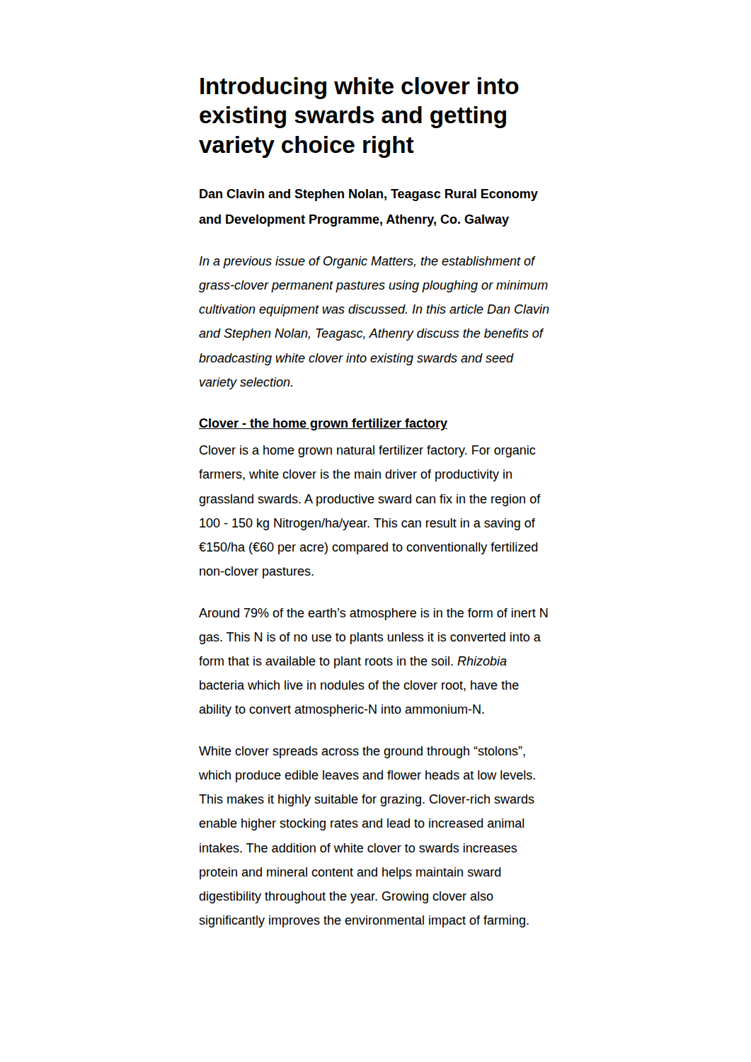Introducing white clover into existing swards and getting variety choice right
Dan Clavin and Stephen Nolan, Teagasc Rural Economy and Development Programme, Athenry, Co. Galway
In a previous issue of Organic Matters, the establishment of grass-clover permanent pastures using ploughing or minimum cultivation equipment was discussed. In this article Dan Clavin and Stephen Nolan, Teagasc, Athenry discuss the benefits of broadcasting white clover into existing swards and seed variety selection.
Clover - the home grown fertilizer factory
Clover is a home grown natural fertilizer factory. For organic farmers, white clover is the main driver of productivity in grassland swards. A productive sward can fix in the region of 100 - 150 kg Nitrogen/ha/year. This can result in a saving of €150/ha (€60 per acre) compared to conventionally fertilized non-clover pastures.
Around 79% of the earth’s atmosphere is in the form of inert N gas. This N is of no use to plants unless it is converted into a form that is available to plant roots in the soil. Rhizobia bacteria which live in nodules of the clover root, have the ability to convert atmospheric-N into ammonium-N.
White clover spreads across the ground through “stolons”, which produce edible leaves and flower heads at low levels. This makes it highly suitable for grazing. Clover-rich swards enable higher stocking rates and lead to increased animal intakes. The addition of white clover to swards increases protein and mineral content and helps maintain sward digestibility throughout the year. Growing clover also significantly improves the environmental impact of farming.